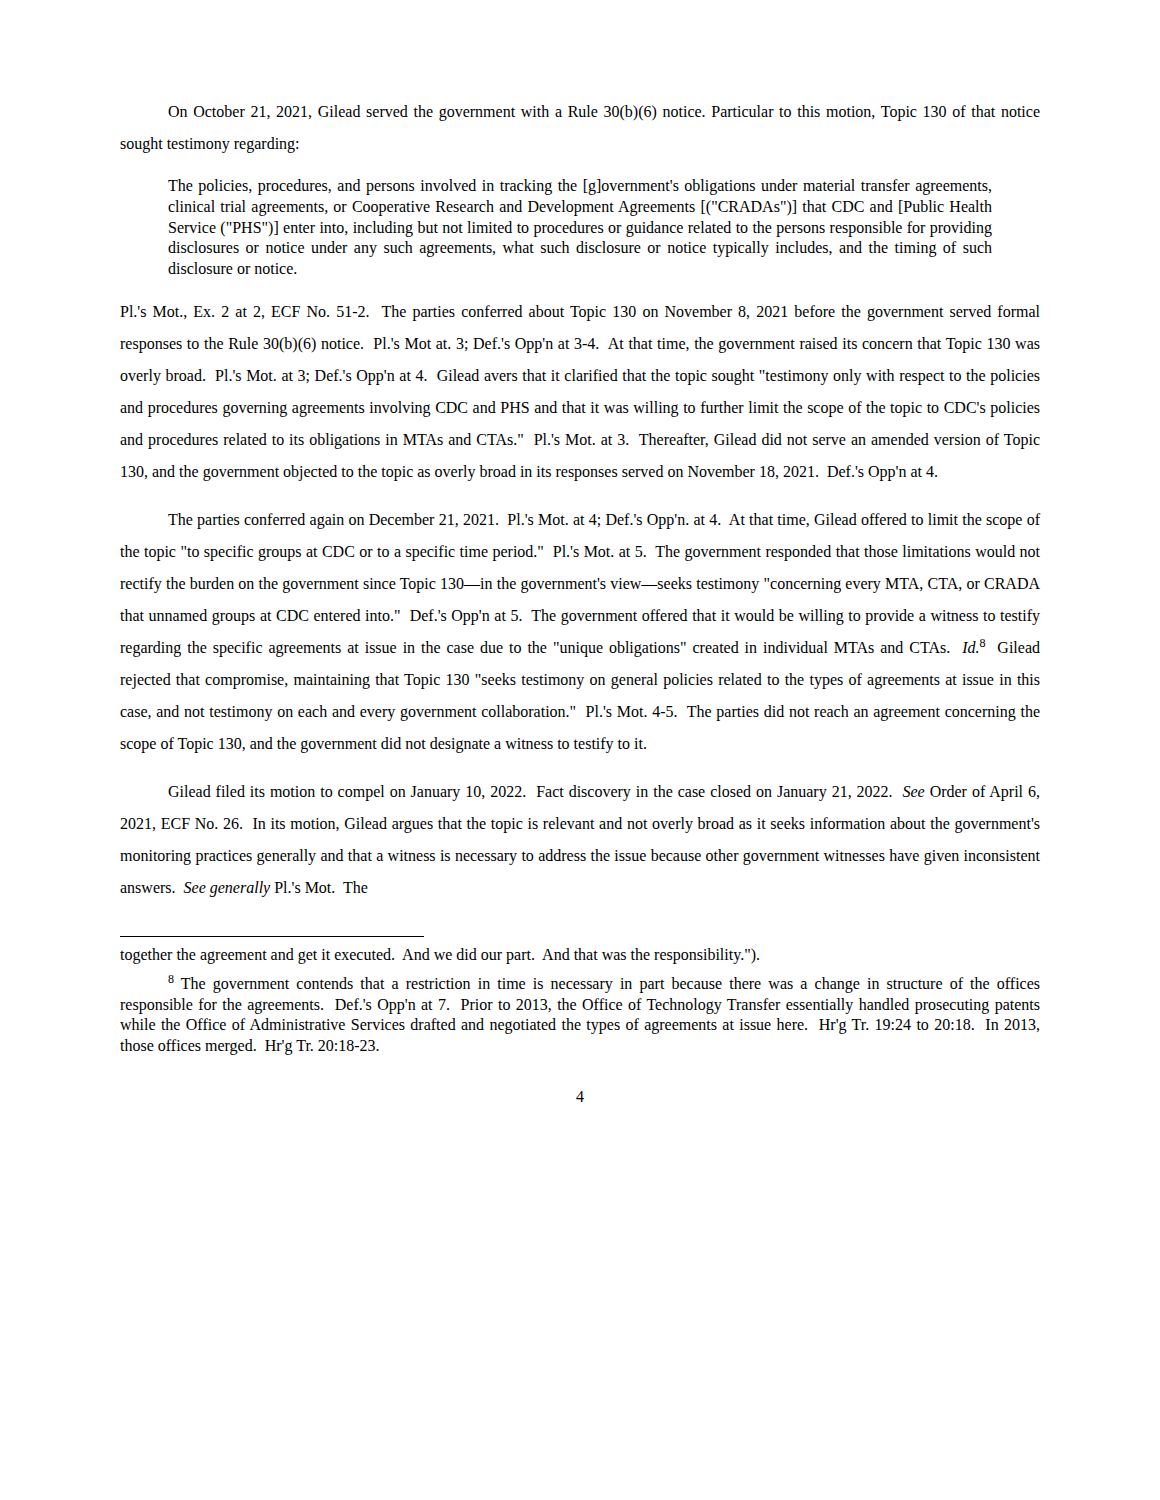On October 21, 2021, Gilead served the government with a Rule 30(b)(6) notice. Particular to this motion, Topic 130 of that notice sought testimony regarding:
The policies, procedures, and persons involved in tracking the [g]overnment's obligations under material transfer agreements, clinical trial agreements, or Cooperative Research and Development Agreements [("CRADAs")] that CDC and [Public Health Service ("PHS")] enter into, including but not limited to procedures or guidance related to the persons responsible for providing disclosures or notice under any such agreements, what such disclosure or notice typically includes, and the timing of such disclosure or notice.
Pl.'s Mot., Ex. 2 at 2, ECF No. 51-2. The parties conferred about Topic 130 on November 8, 2021 before the government served formal responses to the Rule 30(b)(6) notice. Pl.'s Mot at. 3; Def.'s Opp'n at 3-4. At that time, the government raised its concern that Topic 130 was overly broad. Pl.'s Mot. at 3; Def.'s Opp'n at 4. Gilead avers that it clarified that the topic sought "testimony only with respect to the policies and procedures governing agreements involving CDC and PHS and that it was willing to further limit the scope of the topic to CDC's policies and procedures related to its obligations in MTAs and CTAs." Pl.'s Mot. at 3. Thereafter, Gilead did not serve an amended version of Topic 130, and the government objected to the topic as overly broad in its responses served on November 18, 2021. Def.'s Opp'n at 4.
The parties conferred again on December 21, 2021. Pl.'s Mot. at 4; Def.'s Opp'n. at 4. At that time, Gilead offered to limit the scope of the topic "to specific groups at CDC or to a specific time period." Pl.'s Mot. at 5. The government responded that those limitations would not rectify the burden on the government since Topic 130—in the government's view—seeks testimony "concerning every MTA, CTA, or CRADA that unnamed groups at CDC entered into." Def.'s Opp'n at 5. The government offered that it would be willing to provide a witness to testify regarding the specific agreements at issue in the case due to the "unique obligations" created in individual MTAs and CTAs. Id.8 Gilead rejected that compromise, maintaining that Topic 130 "seeks testimony on general policies related to the types of agreements at issue in this case, and not testimony on each and every government collaboration." Pl.'s Mot. 4-5. The parties did not reach an agreement concerning the scope of Topic 130, and the government did not designate a witness to testify to it.
Gilead filed its motion to compel on January 10, 2022. Fact discovery in the case closed on January 21, 2022. See Order of April 6, 2021, ECF No. 26. In its motion, Gilead argues that the topic is relevant and not overly broad as it seeks information about the government's monitoring practices generally and that a witness is necessary to address the issue because other government witnesses have given inconsistent answers. See generally Pl.'s Mot. The
together the agreement and get it executed. And we did our part. And that was the responsibility.").
8 The government contends that a restriction in time is necessary in part because there was a change in structure of the offices responsible for the agreements. Def.'s Opp'n at 7. Prior to 2013, the Office of Technology Transfer essentially handled prosecuting patents while the Office of Administrative Services drafted and negotiated the types of agreements at issue here. Hr'g Tr. 19:24 to 20:18. In 2013, those offices merged. Hr'g Tr. 20:18-23.
4